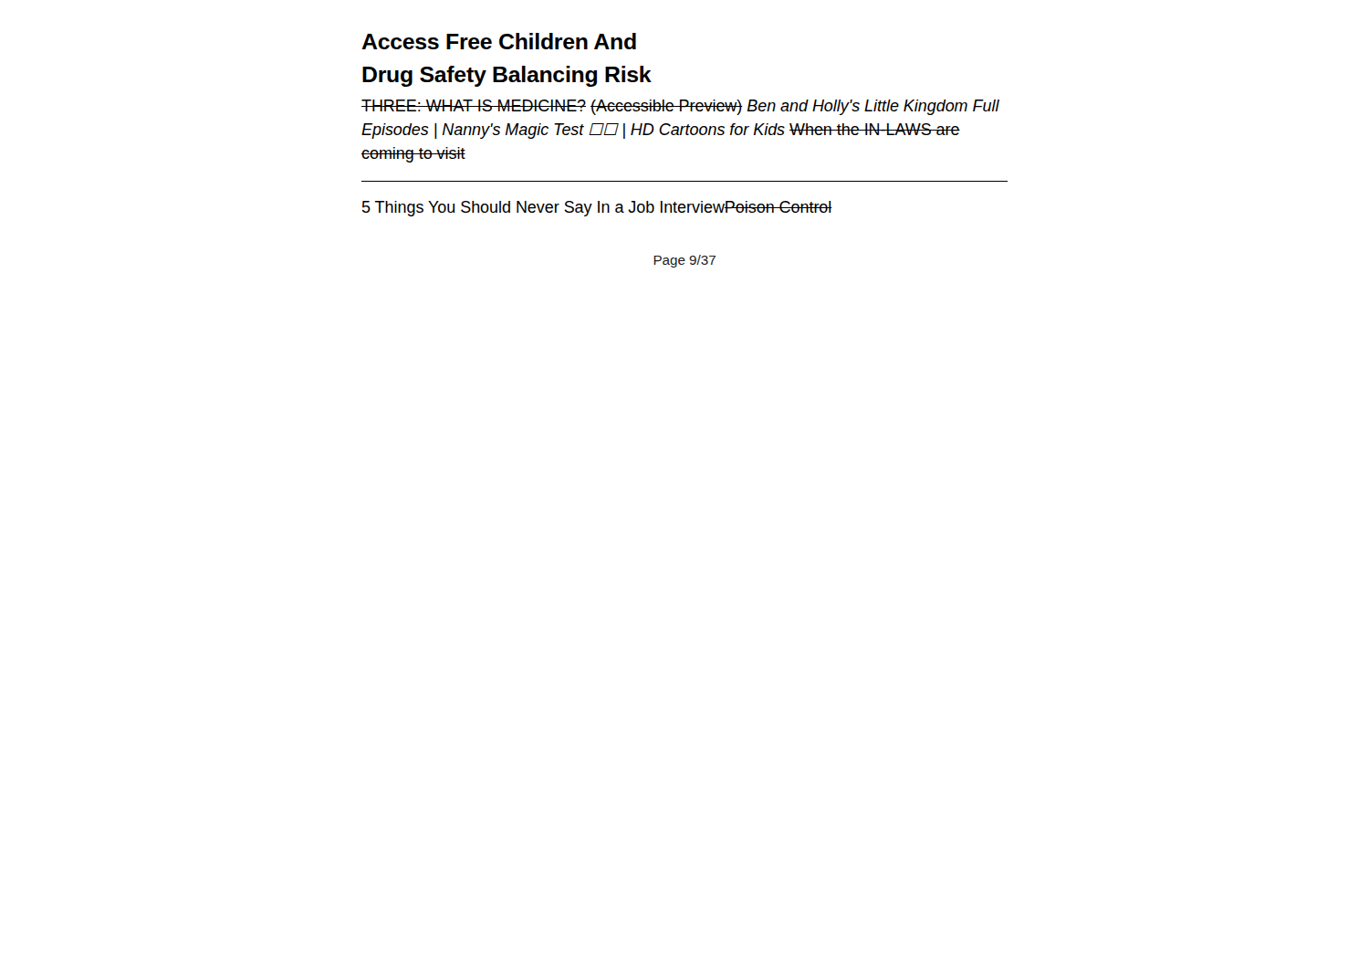Access Free Children And Drug Safety Balancing Risk
THREE: WHAT IS MEDICINE? (Accessible Preview) Ben and Holly's Little Kingdom Full Episodes | Nanny's Magic Test ☐☐ | HD Cartoons for Kids When the IN-LAWS are coming to visit
5 Things You Should Never Say In a Job InterviewPoison Control
Page 9/37